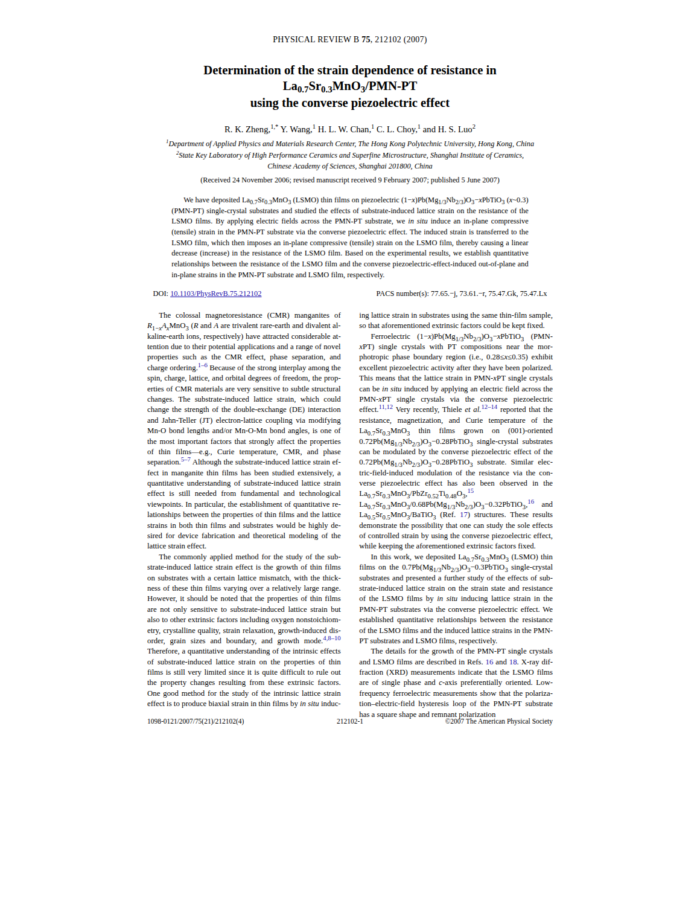PHYSICAL REVIEW B 75, 212102 (2007)
Determination of the strain dependence of resistance in La0.7 Sr0.3 MnO3/PMN-PT
using the converse piezoelectric effect
R. K. Zheng,1,* Y. Wang,1 H. L. W. Chan,1 C. L. Choy,1 and H. S. Luo2
1Department of Applied Physics and Materials Research Center, The Hong Kong Polytechnic University, Hong Kong, China
2State Key Laboratory of High Performance Ceramics and Superfine Microstructure, Shanghai Institute of Ceramics,
Chinese Academy of Sciences, Shanghai 201800, China
(Received 24 November 2006; revised manuscript received 9 February 2007; published 5 June 2007)
We have deposited La0.7Sr0.3MnO3 (LSMO) thin films on piezoelectric (1−x)Pb(Mg1/3Nb2/3)O3−x PbTiO3 (x~0.3) (PMN-PT) single-crystal substrates and studied the effects of substrate-induced lattice strain on the resistance of the LSMO films. By applying electric fields across the PMN-PT substrate, we in situ induce an in-plane compressive (tensile) strain in the PMN-PT substrate via the converse piezoelectric effect. The induced strain is transferred to the LSMO film, which then imposes an in-plane compressive (tensile) strain on the LSMO film, thereby causing a linear decrease (increase) in the resistance of the LSMO film. Based on the experimental results, we establish quantitative relationships between the resistance of the LSMO film and the converse piezoelectric-effect-induced out-of-plane and in-plane strains in the PMN-PT substrate and LSMO film, respectively.
DOI: 10.1103/PhysRevB.75.212102 PACS number(s): 77.65.−j, 73.61.−r, 75.47.Gk, 75.47.Lx
The colossal magnetoresistance (CMR) manganites of R1−xAxMnO3 (R and A are trivalent rare-earth and divalent alkaline-earth ions, respectively) have attracted considerable attention due to their potential applications and a range of novel properties such as the CMR effect, phase separation, and charge ordering.1–6 Because of the strong interplay among the spin, charge, lattice, and orbital degrees of freedom, the properties of CMR materials are very sensitive to subtle structural changes. The substrate-induced lattice strain, which could change the strength of the double-exchange (DE) interaction and Jahn-Teller (JT) electron-lattice coupling via modifying Mn-O bond lengths and/or Mn-O-Mn bond angles, is one of the most important factors that strongly affect the properties of thin films—e.g., Curie temperature, CMR, and phase separation.5–7 Although the substrate-induced lattice strain effect in manganite thin films has been studied extensively, a quantitative understanding of substrate-induced lattice strain effect is still needed from fundamental and technological viewpoints. In particular, the establishment of quantitative relationships between the properties of thin films and the lattice strains in both thin films and substrates would be highly desired for device fabrication and theoretical modeling of the lattice strain effect.
The commonly applied method for the study of the substrate-induced lattice strain effect is the growth of thin films on substrates with a certain lattice mismatch, with the thickness of these thin films varying over a relatively large range. However, it should be noted that the properties of thin films are not only sensitive to substrate-induced lattice strain but also to other extrinsic factors including oxygen nonstoichiometry, crystalline quality, strain relaxation, growth-induced disorder, grain sizes and boundary, and growth mode.4,8–10 Therefore, a quantitative understanding of the intrinsic effects of substrate-induced lattice strain on the properties of thin films is still very limited since it is quite difficult to rule out the property changes resulting from these extrinsic factors. One good method for the study of the intrinsic lattice strain effect is to produce biaxial strain in thin films by in situ inducing lattice strain in substrates using the same thin-film sample, so that aforementioned extrinsic factors could be kept fixed.
Ferroelectric (1−x)Pb(Mg1/3Nb2/3)O3−x PbTiO3 (PMN-x PT) single crystals with PT compositions near the morphotropic phase boundary region (i.e., 0.28≤x≤0.35) exhibit excellent piezoelectric activity after they have been polarized. This means that the lattice strain in PMN-x PT single crystals can be in situ induced by applying an electric field across the PMN-x PT single crystals via the converse piezoelectric effect.11,12 Very recently, Thiele et al.12–14 reported that the resistance, magnetization, and Curie temperature of the La0.7Sr0.3MnO3 thin films grown on (001)-oriented 0.72Pb(Mg1/3Nb2/3)O3−0.28PbTiO3 single-crystal substrates can be modulated by the converse piezoelectric effect of the 0.72Pb(Mg1/3Nb2/3)O3−0.28PbTiO3 substrate. Similar electric-field-induced modulation of the resistance via the converse piezoelectric effect has also been observed in the La0.7Sr0.3MnO3/PbZr0.52Ti0.48O3,15 La0.7Sr0.3MnO3/0.68Pb(Mg1/3Nb2/3)O3−0.32PbTiO3,16 and La0.5Sr0.5MnO3/BaTiO3 (Ref. 17) structures. These results demonstrate the possibility that one can study the sole effects of controlled strain by using the converse piezoelectric effect, while keeping the aforementioned extrinsic factors fixed.
In this work, we deposited La0.7Sr0.3MnO3 (LSMO) thin films on the 0.7Pb(Mg1/3Nb2/3)O3−0.3PbTiO3 single-crystal substrates and presented a further study of the effects of substrate-induced lattice strain on the strain state and resistance of the LSMO films by in situ inducing lattice strain in the PMN-PT substrates via the converse piezoelectric effect. We established quantitative relationships between the resistance of the LSMO films and the induced lattice strains in the PMN-PT substrates and LSMO films, respectively.
The details for the growth of the PMN-PT single crystals and LSMO films are described in Refs. 16 and 18. X-ray diffraction (XRD) measurements indicate that the LSMO films are of single phase and c-axis preferentially oriented. Low-frequency ferroelectric measurements show that the polarization–electric-field hysteresis loop of the PMN-PT substrate has a square shape and remnant polarization
1098-0121/2007/75(21)/212102(4) 212102-1 ©2007 The American Physical Society